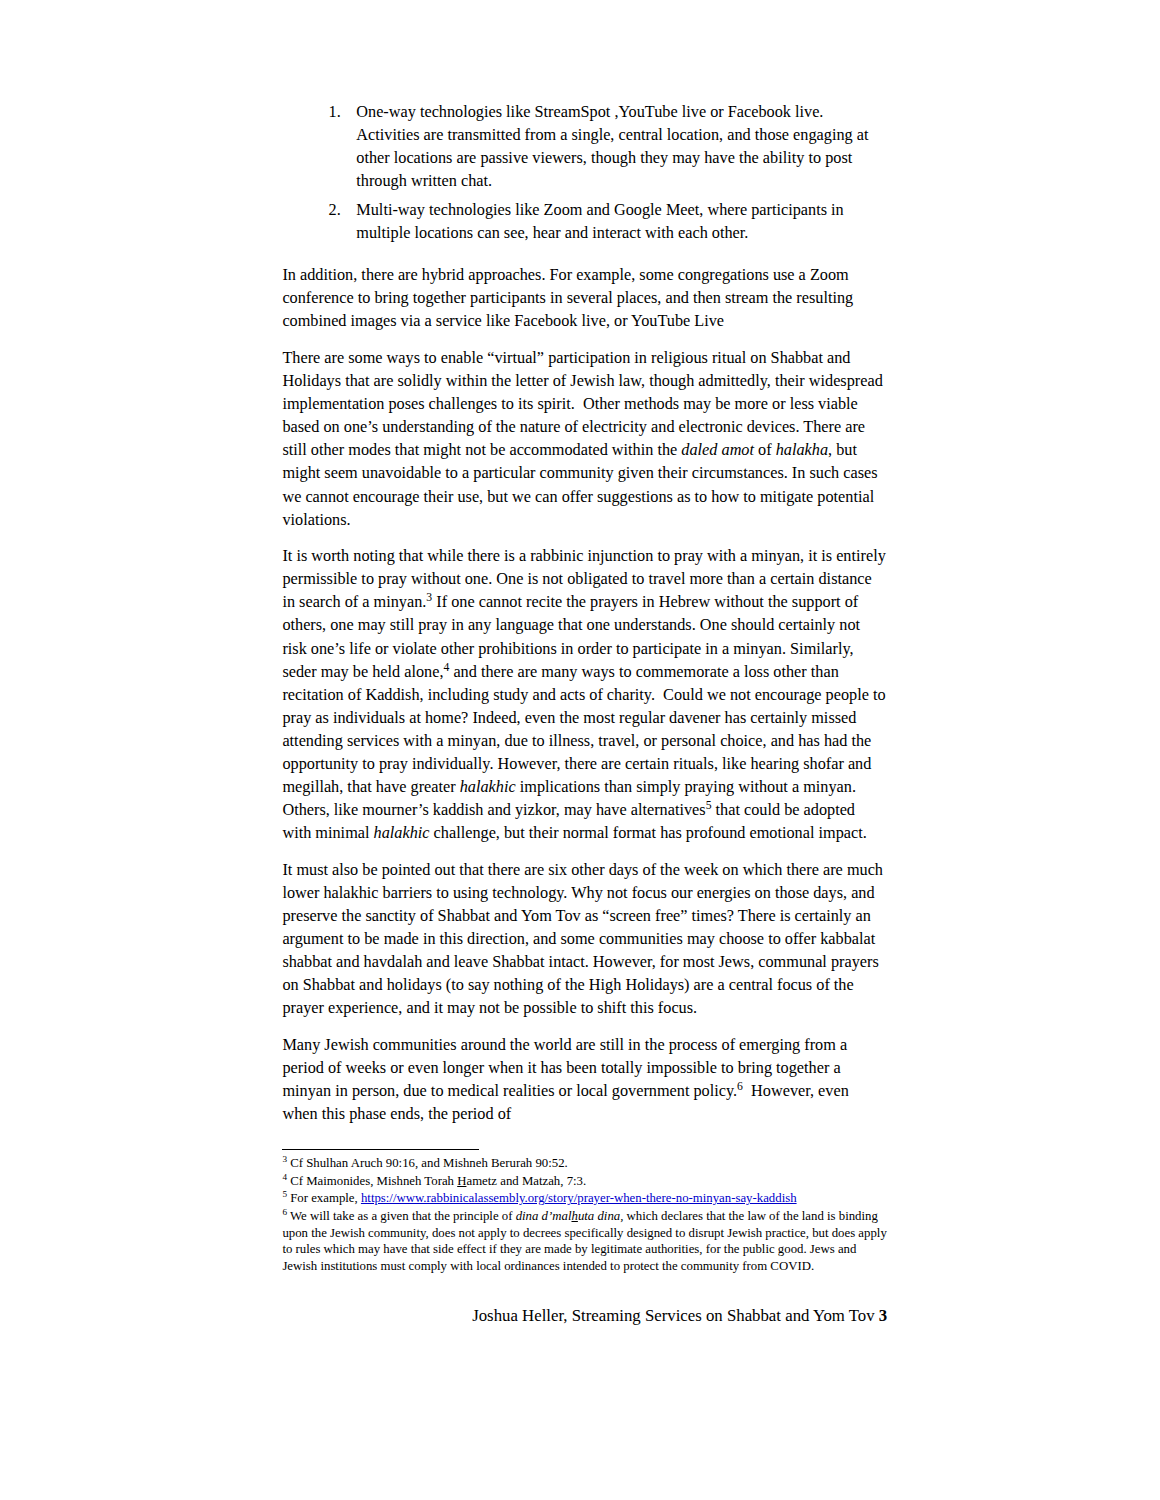One-way technologies like StreamSpot ,YouTube live or Facebook live. Activities are transmitted from a single, central location, and those engaging at other locations are passive viewers, though they may have the ability to post through written chat.
Multi-way technologies like Zoom and Google Meet, where participants in multiple locations can see, hear and interact with each other.
In addition, there are hybrid approaches. For example, some congregations use a Zoom conference to bring together participants in several places, and then stream the resulting combined images via a service like Facebook live, or YouTube Live
There are some ways to enable “virtual” participation in religious ritual on Shabbat and Holidays that are solidly within the letter of Jewish law, though admittedly, their widespread implementation poses challenges to its spirit. Other methods may be more or less viable based on one’s understanding of the nature of electricity and electronic devices. There are still other modes that might not be accommodated within the daled amot of halakha, but might seem unavoidable to a particular community given their circumstances. In such cases we cannot encourage their use, but we can offer suggestions as to how to mitigate potential violations.
It is worth noting that while there is a rabbinic injunction to pray with a minyan, it is entirely permissible to pray without one. One is not obligated to travel more than a certain distance in search of a minyan.3 If one cannot recite the prayers in Hebrew without the support of others, one may still pray in any language that one understands. One should certainly not risk one’s life or violate other prohibitions in order to participate in a minyan. Similarly, seder may be held alone,4 and there are many ways to commemorate a loss other than recitation of Kaddish, including study and acts of charity. Could we not encourage people to pray as individuals at home? Indeed, even the most regular davener has certainly missed attending services with a minyan, due to illness, travel, or personal choice, and has had the opportunity to pray individually. However, there are certain rituals, like hearing shofar and megillah, that have greater halakhic implications than simply praying without a minyan. Others, like mourner’s kaddish and yizkor, may have alternatives5 that could be adopted with minimal halakhic challenge, but their normal format has profound emotional impact.
It must also be pointed out that there are six other days of the week on which there are much lower halakhic barriers to using technology. Why not focus our energies on those days, and preserve the sanctity of Shabbat and Yom Tov as “screen free” times? There is certainly an argument to be made in this direction, and some communities may choose to offer kabbalat shabbat and havdalah and leave Shabbat intact. However, for most Jews, communal prayers on Shabbat and holidays (to say nothing of the High Holidays) are a central focus of the prayer experience, and it may not be possible to shift this focus.
Many Jewish communities around the world are still in the process of emerging from a period of weeks or even longer when it has been totally impossible to bring together a minyan in person, due to medical realities or local government policy.6 However, even when this phase ends, the period of
3 Cf Shulhan Aruch 90:16, and Mishneh Berurah 90:52.
4 Cf Maimonides, Mishneh Torah Hametz and Matzah, 7:3.
5 For example, https://www.rabbinicalassembly.org/story/prayer-when-there-no-minyan-say-kaddish
6 We will take as a given that the principle of dina d’malhuta dina, which declares that the law of the land is binding upon the Jewish community, does not apply to decrees specifically designed to disrupt Jewish practice, but does apply to rules which may have that side effect if they are made by legitimate authorities, for the public good. Jews and Jewish institutions must comply with local ordinances intended to protect the community from COVID.
Joshua Heller, Streaming Services on Shabbat and Yom Tov 3